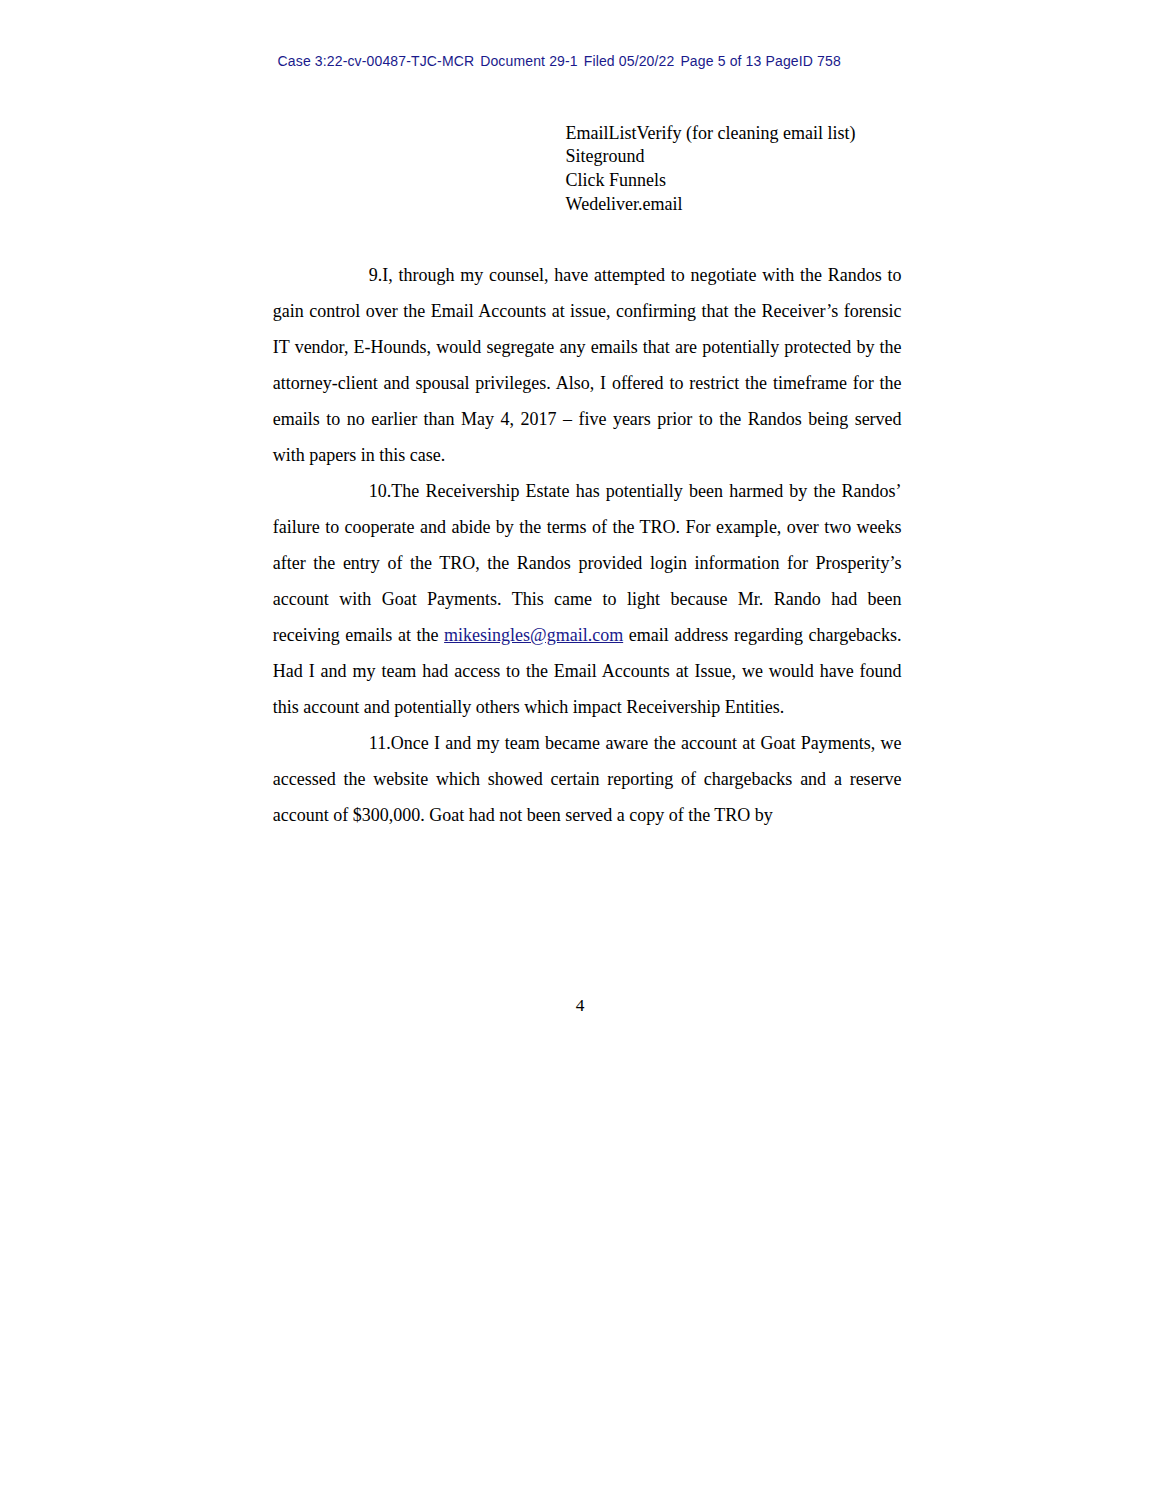Case 3:22-cv-00487-TJC-MCR Document 29-1 Filed 05/20/22 Page 5 of 13 PageID 758
EmailListVerify (for cleaning email list)
Siteground
Click Funnels
Wedeliver.email
9. I, through my counsel, have attempted to negotiate with the Randos to gain control over the Email Accounts at issue, confirming that the Receiver’s forensic IT vendor, E-Hounds, would segregate any emails that are potentially protected by the attorney-client and spousal privileges. Also, I offered to restrict the timeframe for the emails to no earlier than May 4, 2017 – five years prior to the Randos being served with papers in this case.
10. The Receivership Estate has potentially been harmed by the Randos’ failure to cooperate and abide by the terms of the TRO. For example, over two weeks after the entry of the TRO, the Randos provided login information for Prosperity’s account with Goat Payments. This came to light because Mr. Rando had been receiving emails at the mikesingles@gmail.com email address regarding chargebacks. Had I and my team had access to the Email Accounts at Issue, we would have found this account and potentially others which impact Receivership Entities.
11. Once I and my team became aware the account at Goat Payments, we accessed the website which showed certain reporting of chargebacks and a reserve account of $300,000. Goat had not been served a copy of the TRO by
4